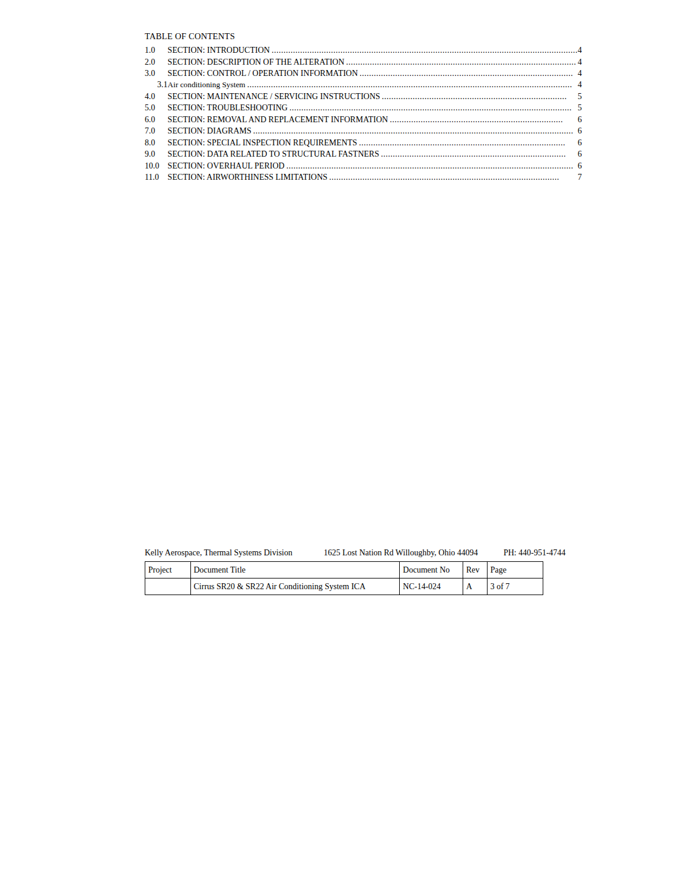TABLE OF CONTENTS
| 1.0 | SECTION: INTRODUCTION ................................................................................................................................. | 4 |
| 2.0 | SECTION: DESCRIPTION OF THE ALTERATION ................................................................................................. | 4 |
| 3.0 | SECTION: CONTROL / OPERATION INFORMATION .......................................................................................... | 4 |
| 3.1 | Air conditioning System ......................................................................................................................................... | 4 |
| 4.0 | SECTION: MAINTENANCE / SERVICING INSTRUCTIONS .............................................................................. | 5 |
| 5.0 | SECTION: TROUBLESHOOTING ....................................................................................................................... | 5 |
| 6.0 | SECTION: REMOVAL AND REPLACEMENT INFORMATION ......................................................................... | 6 |
| 7.0 | SECTION: DIAGRAMS ....................................................................................................................................... | 6 |
| 8.0 | SECTION: SPECIAL INSPECTION REQUIREMENTS ....................................................................................... | 6 |
| 9.0 | SECTION: DATA RELATED TO STRUCTURAL FASTNERS .............................................................................. | 6 |
| 10.0 | SECTION: OVERHAUL PERIOD ......................................................................................................................... | 6 |
| 11.0 | SECTION: AIRWORTHINESS LIMITATIONS ................................................................................................. | 7 |
Kelly Aerospace, Thermal Systems Division1625 Lost Nation Rd Willoughby, Ohio 44094 PH: 440-951-4744
| Project | Document Title | Document No | Rev | Page |
| | Cirrus SR20 & SR22 Air Conditioning System ICA | NC-14-024 | A | 3 of 7 |